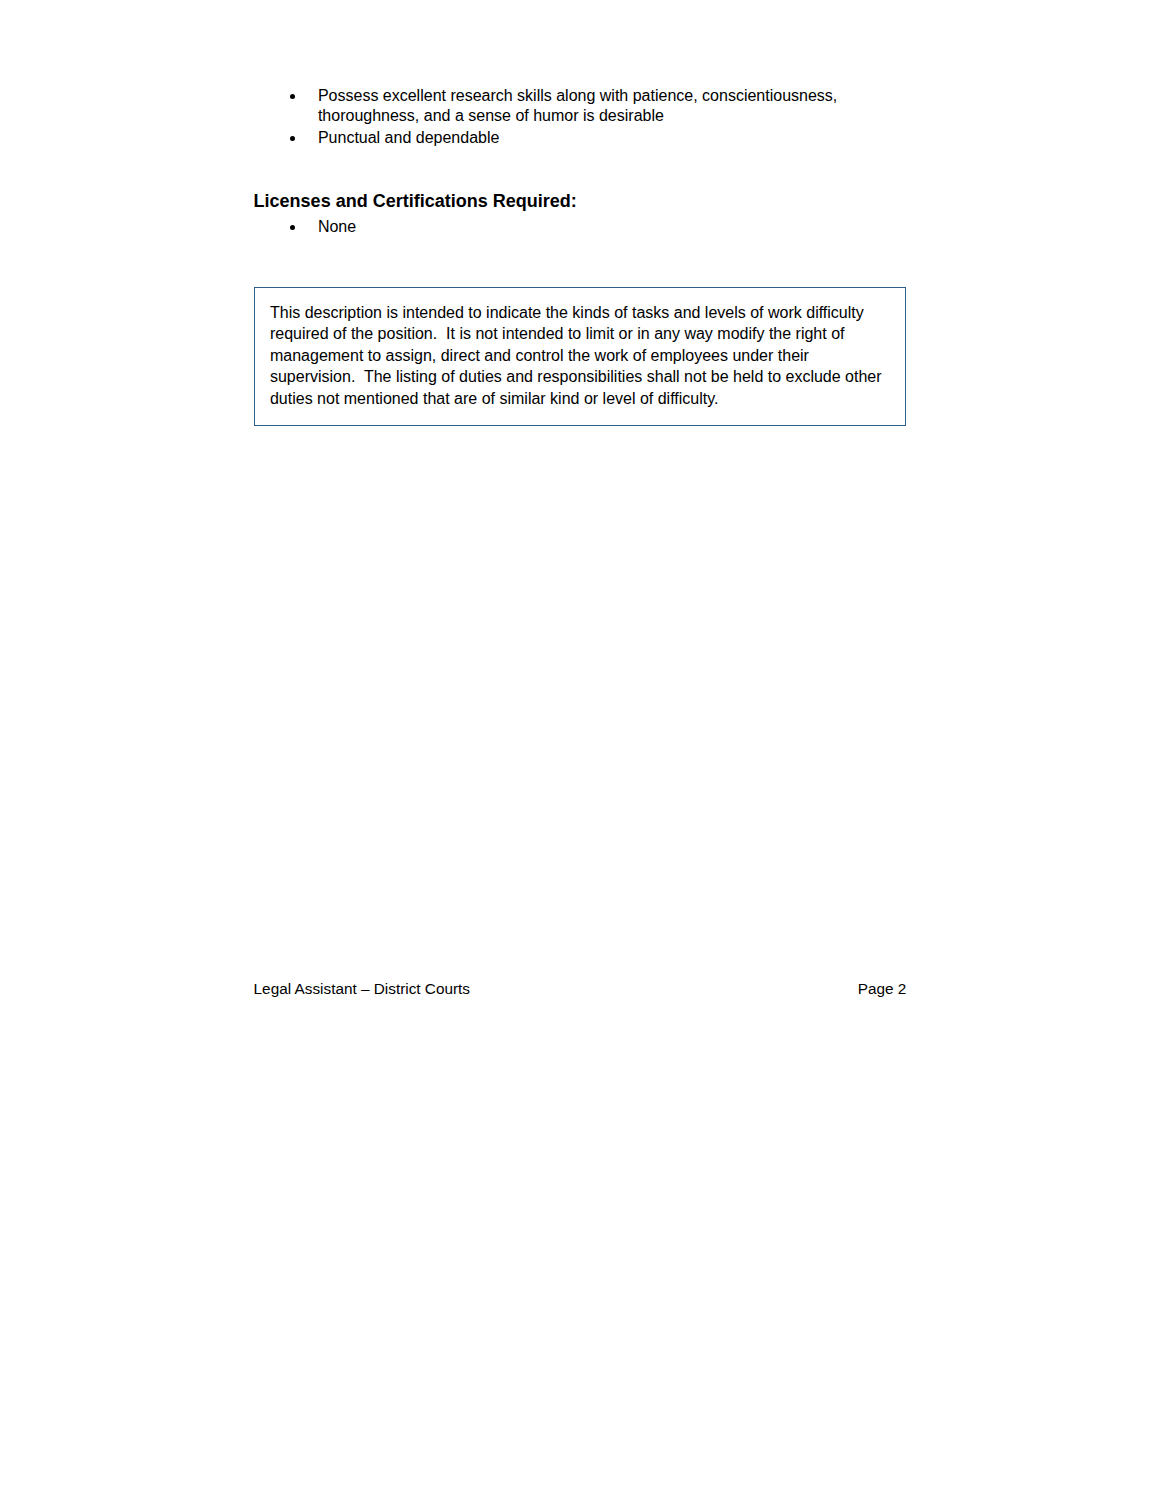Possess excellent research skills along with patience, conscientiousness, thoroughness, and a sense of humor is desirable
Punctual and dependable
Licenses and Certifications Required:
None
This description is intended to indicate the kinds of tasks and levels of work difficulty required of the position. It is not intended to limit or in any way modify the right of management to assign, direct and control the work of employees under their supervision. The listing of duties and responsibilities shall not be held to exclude other duties not mentioned that are of similar kind or level of difficulty.
Legal Assistant – District Courts Page 2